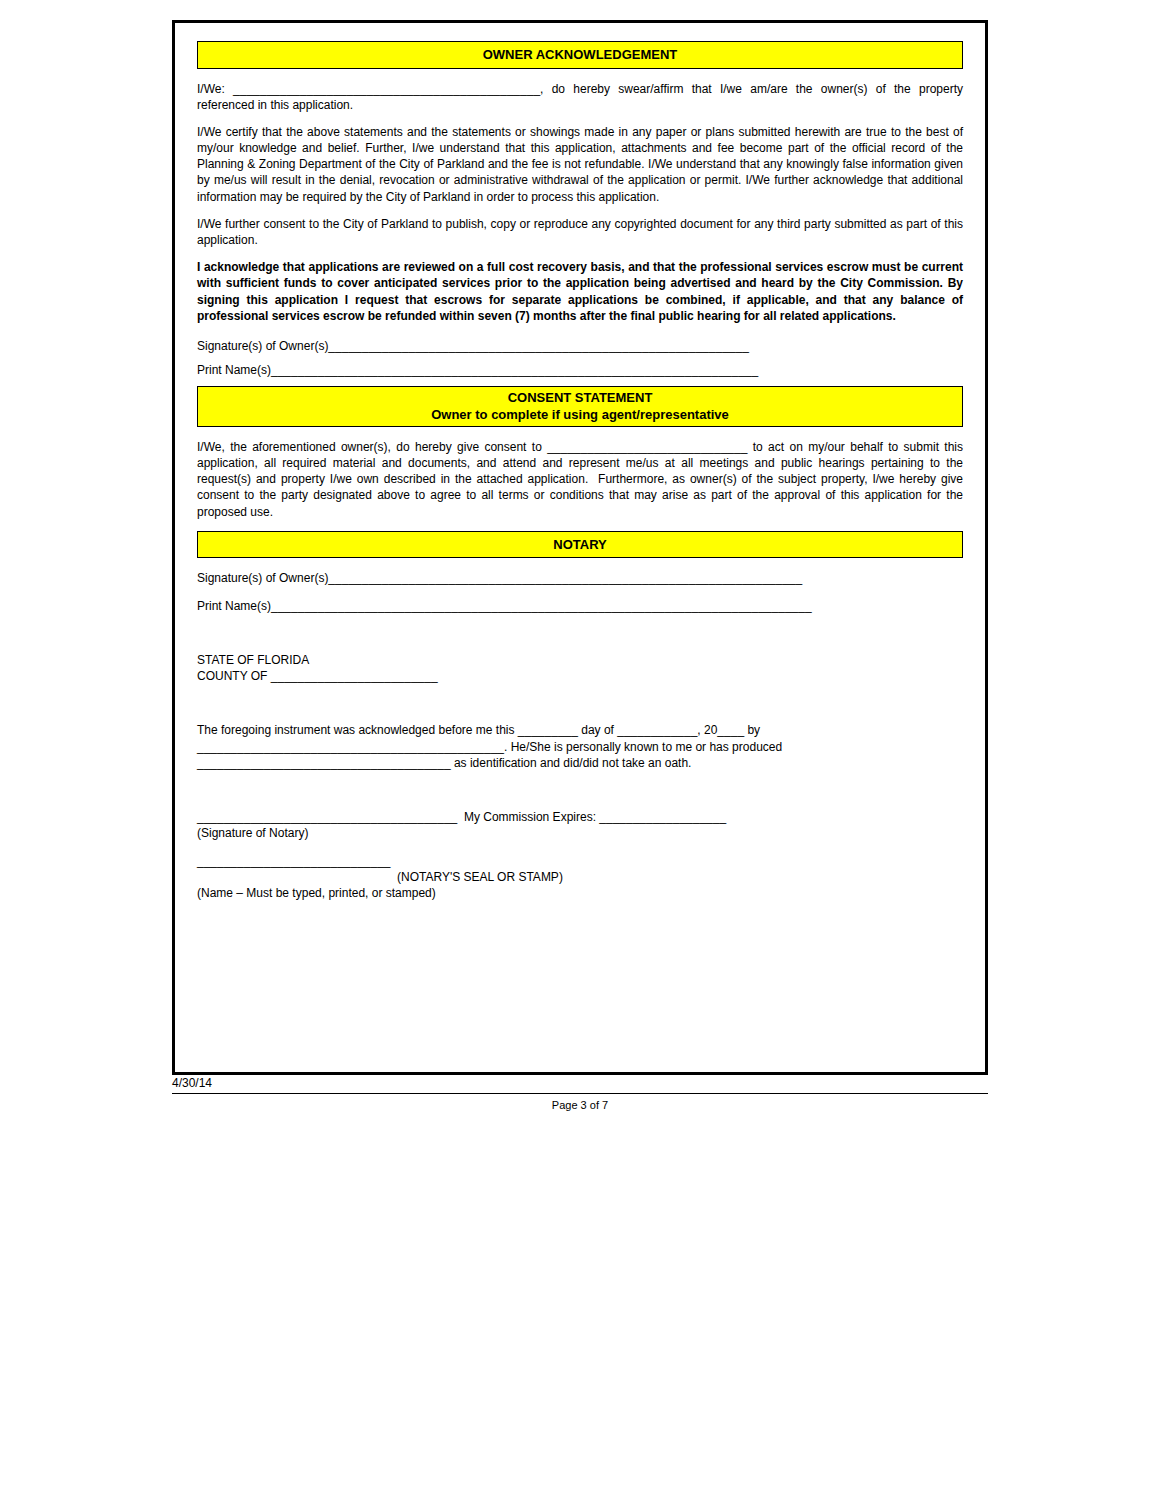OWNER ACKNOWLEDGEMENT
I/We: ______________________________________________, do hereby swear/affirm that I/we am/are the owner(s) of the property referenced in this application.
I/We certify that the above statements and the statements or showings made in any paper or plans submitted herewith are true to the best of my/our knowledge and belief. Further, I/we understand that this application, attachments and fee become part of the official record of the Planning & Zoning Department of the City of Parkland and the fee is not refundable. I/We understand that any knowingly false information given by me/us will result in the denial, revocation or administrative withdrawal of the application or permit. I/We further acknowledge that additional information may be required by the City of Parkland in order to process this application.
I/We further consent to the City of Parkland to publish, copy or reproduce any copyrighted document for any third party submitted as part of this application.
I acknowledge that applications are reviewed on a full cost recovery basis, and that the professional services escrow must be current with sufficient funds to cover anticipated services prior to the application being advertised and heard by the City Commission. By signing this application I request that escrows for separate applications be combined, if applicable, and that any balance of professional services escrow be refunded within seven (7) months after the final public hearing for all related applications.
Signature(s) of Owner(s)_______________________________________________________________
Print Name(s)_________________________________________________________________________
CONSENT STATEMENT
Owner to complete if using agent/representative
I/We, the aforementioned owner(s), do hereby give consent to ______________________________ to act on my/our behalf to submit this application, all required material and documents, and attend and represent me/us at all meetings and public hearings pertaining to the request(s) and property I/we own described in the attached application. Furthermore, as owner(s) of the subject property, I/we hereby give consent to the party designated above to agree to all terms or conditions that may arise as part of the approval of this application for the proposed use.
NOTARY
Signature(s) of Owner(s)_______________________________________________________________________
Print Name(s)_________________________________________________________________________________
STATE OF FLORIDA
COUNTY OF _________________________
The foregoing instrument was acknowledged before me this _________ day of ____________, 20____ by ______________________________________________. He/She is personally known to me or has produced ______________________________________ as identification and did/did not take an oath.
_______________________________________ My Commission Expires: ___________________
(Signature of Notary)
_____________________________
(NOTARY'S SEAL OR STAMP)
(Name – Must be typed, printed, or stamped)
4/30/14
Page 3 of 7